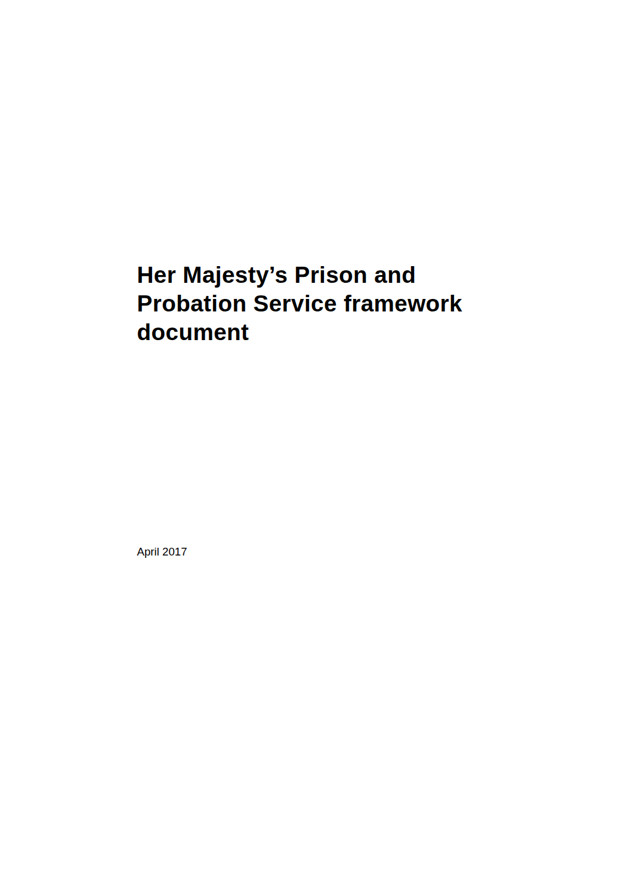Her Majesty’s Prison and Probation Service framework document
April 2017